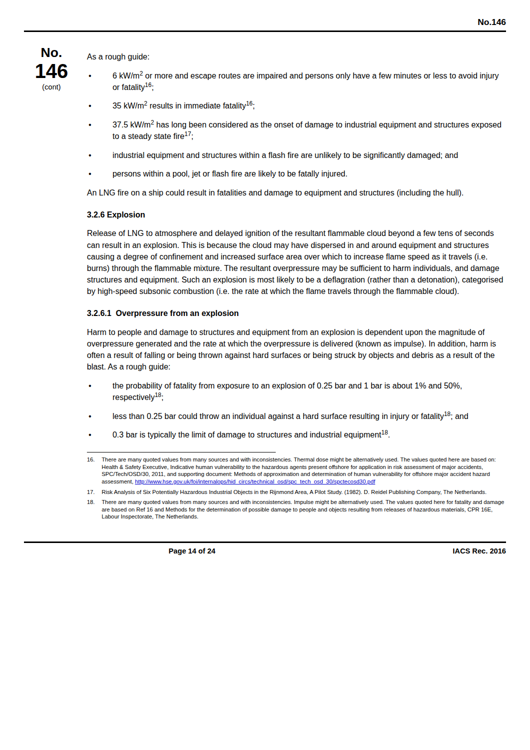No.146
No. 146 (cont)
As a rough guide:
6 kW/m2 or more and escape routes are impaired and persons only have a few minutes or less to avoid injury or fatality16;
35 kW/m2 results in immediate fatality16;
37.5 kW/m2 has long been considered as the onset of damage to industrial equipment and structures exposed to a steady state fire17;
industrial equipment and structures within a flash fire are unlikely to be significantly damaged; and
persons within a pool, jet or flash fire are likely to be fatally injured.
An LNG fire on a ship could result in fatalities and damage to equipment and structures (including the hull).
3.2.6 Explosion
Release of LNG to atmosphere and delayed ignition of the resultant flammable cloud beyond a few tens of seconds can result in an explosion. This is because the cloud may have dispersed in and around equipment and structures causing a degree of confinement and increased surface area over which to increase flame speed as it travels (i.e. burns) through the flammable mixture. The resultant overpressure may be sufficient to harm individuals, and damage structures and equipment. Such an explosion is most likely to be a deflagration (rather than a detonation), categorised by high-speed subsonic combustion (i.e. the rate at which the flame travels through the flammable cloud).
3.2.6.1 Overpressure from an explosion
Harm to people and damage to structures and equipment from an explosion is dependent upon the magnitude of overpressure generated and the rate at which the overpressure is delivered (known as impulse). In addition, harm is often a result of falling or being thrown against hard surfaces or being struck by objects and debris as a result of the blast. As a rough guide:
the probability of fatality from exposure to an explosion of 0.25 bar and 1 bar is about 1% and 50%, respectively18;
less than 0.25 bar could throw an individual against a hard surface resulting in injury or fatality18; and
0.3 bar is typically the limit of damage to structures and industrial equipment18.
There are many quoted values from many sources and with inconsistencies. Thermal dose might be alternatively used. The values quoted here are based on: Health & Safety Executive, Indicative human vulnerability to the hazardous agents present offshore for application in risk assessment of major accidents, SPC/Tech/OSD/30, 2011, and supporting document: Methods of approximation and determination of human vulnerability for offshore major accident hazard assessment, http://www.hse.gov.uk/foi/internalops/hid_circs/technical_osd/spc_tech_osd_30/spctecosd30.pdf
Risk Analysis of Six Potentially Hazardous Industrial Objects in the Rijnmond Area, A Pilot Study. (1982). D. Reidel Publishing Company, The Netherlands.
There are many quoted values from many sources and with inconsistencies. Impulse might be alternatively used. The values quoted here for fatality and damage are based on Ref 16 and Methods for the determination of possible damage to people and objects resulting from releases of hazardous materials, CPR 16E, Labour Inspectorate, The Netherlands.
Page 14 of 24 IACS Rec. 2016